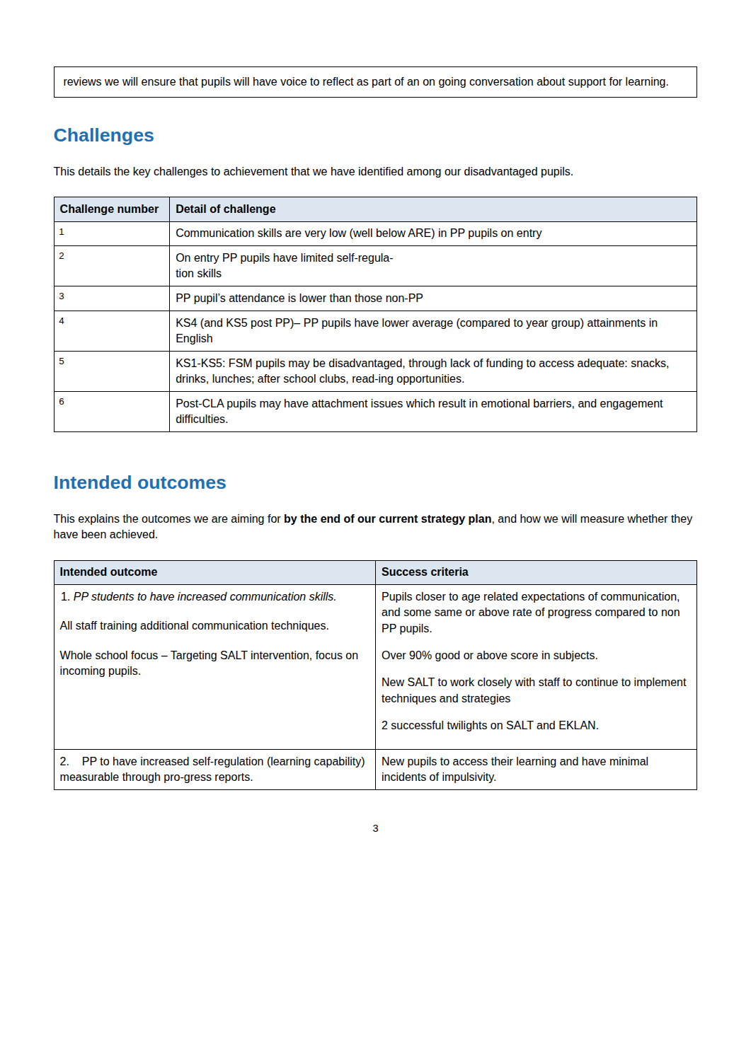reviews we will ensure that pupils will have voice to reflect as part of an on going conversation about support for learning.
Challenges
This details the key challenges to achievement that we have identified among our disadvantaged pupils.
| Challenge number | Detail of challenge |
| --- | --- |
| 1 | Communication skills are very low (well below ARE) in PP pupils on entry |
| 2 | On entry PP pupils have limited self-regula- tion skills |
| 3 | PP pupil’s attendance is lower than those non-PP |
| 4 | KS4 (and KS5 post PP)– PP pupils have lower average (compared to year group) attainments in English |
| 5 | KS1-KS5: FSM pupils may be disadvantaged, through lack of funding to access adequate: snacks, drinks, lunches; after school clubs, read-ing opportunities. |
| 6 | Post-CLA pupils may have attachment issues which result in emotional barriers, and engagement difficulties. |
Intended outcomes
This explains the outcomes we are aiming for by the end of our current strategy plan, and how we will measure whether they have been achieved.
| Intended outcome | Success criteria |
| --- | --- |
| PP students to have increased communication skills. All staff training additional communication techniques. Whole school focus – Targeting SALT intervention, focus on incoming pupils. | Pupils closer to age related expectations of communication, and some same or above rate of progress compared to non PP pupils. Over 90% good or above score in subjects. New SALT to work closely with staff to continue to implement techniques and strategies 2 successful twilights on SALT and EKLAN. |
| 2. PP to have increased self-regulation (learning capability) measurable through pro-gress reports. | New pupils to access their learning and have minimal incidents of impulsivity. |
3